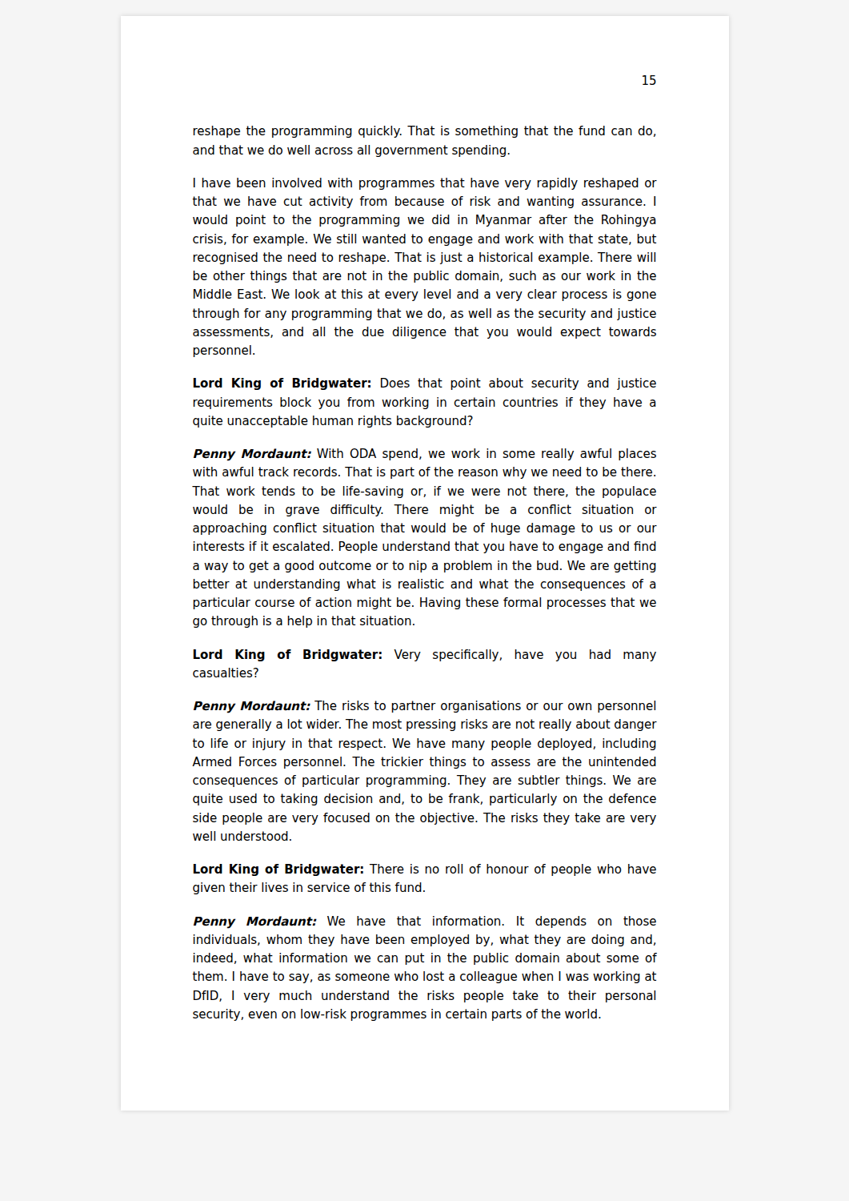15
reshape the programming quickly. That is something that the fund can do, and that we do well across all government spending.
I have been involved with programmes that have very rapidly reshaped or that we have cut activity from because of risk and wanting assurance. I would point to the programming we did in Myanmar after the Rohingya crisis, for example. We still wanted to engage and work with that state, but recognised the need to reshape. That is just a historical example. There will be other things that are not in the public domain, such as our work in the Middle East. We look at this at every level and a very clear process is gone through for any programming that we do, as well as the security and justice assessments, and all the due diligence that you would expect towards personnel.
Lord King of Bridgwater: Does that point about security and justice requirements block you from working in certain countries if they have a quite unacceptable human rights background?
Penny Mordaunt: With ODA spend, we work in some really awful places with awful track records. That is part of the reason why we need to be there. That work tends to be life-saving or, if we were not there, the populace would be in grave difficulty. There might be a conflict situation or approaching conflict situation that would be of huge damage to us or our interests if it escalated. People understand that you have to engage and find a way to get a good outcome or to nip a problem in the bud. We are getting better at understanding what is realistic and what the consequences of a particular course of action might be. Having these formal processes that we go through is a help in that situation.
Lord King of Bridgwater: Very specifically, have you had many casualties?
Penny Mordaunt: The risks to partner organisations or our own personnel are generally a lot wider. The most pressing risks are not really about danger to life or injury in that respect. We have many people deployed, including Armed Forces personnel. The trickier things to assess are the unintended consequences of particular programming. They are subtler things. We are quite used to taking decision and, to be frank, particularly on the defence side people are very focused on the objective. The risks they take are very well understood.
Lord King of Bridgwater: There is no roll of honour of people who have given their lives in service of this fund.
Penny Mordaunt: We have that information. It depends on those individuals, whom they have been employed by, what they are doing and, indeed, what information we can put in the public domain about some of them. I have to say, as someone who lost a colleague when I was working at DfID, I very much understand the risks people take to their personal security, even on low-risk programmes in certain parts of the world.